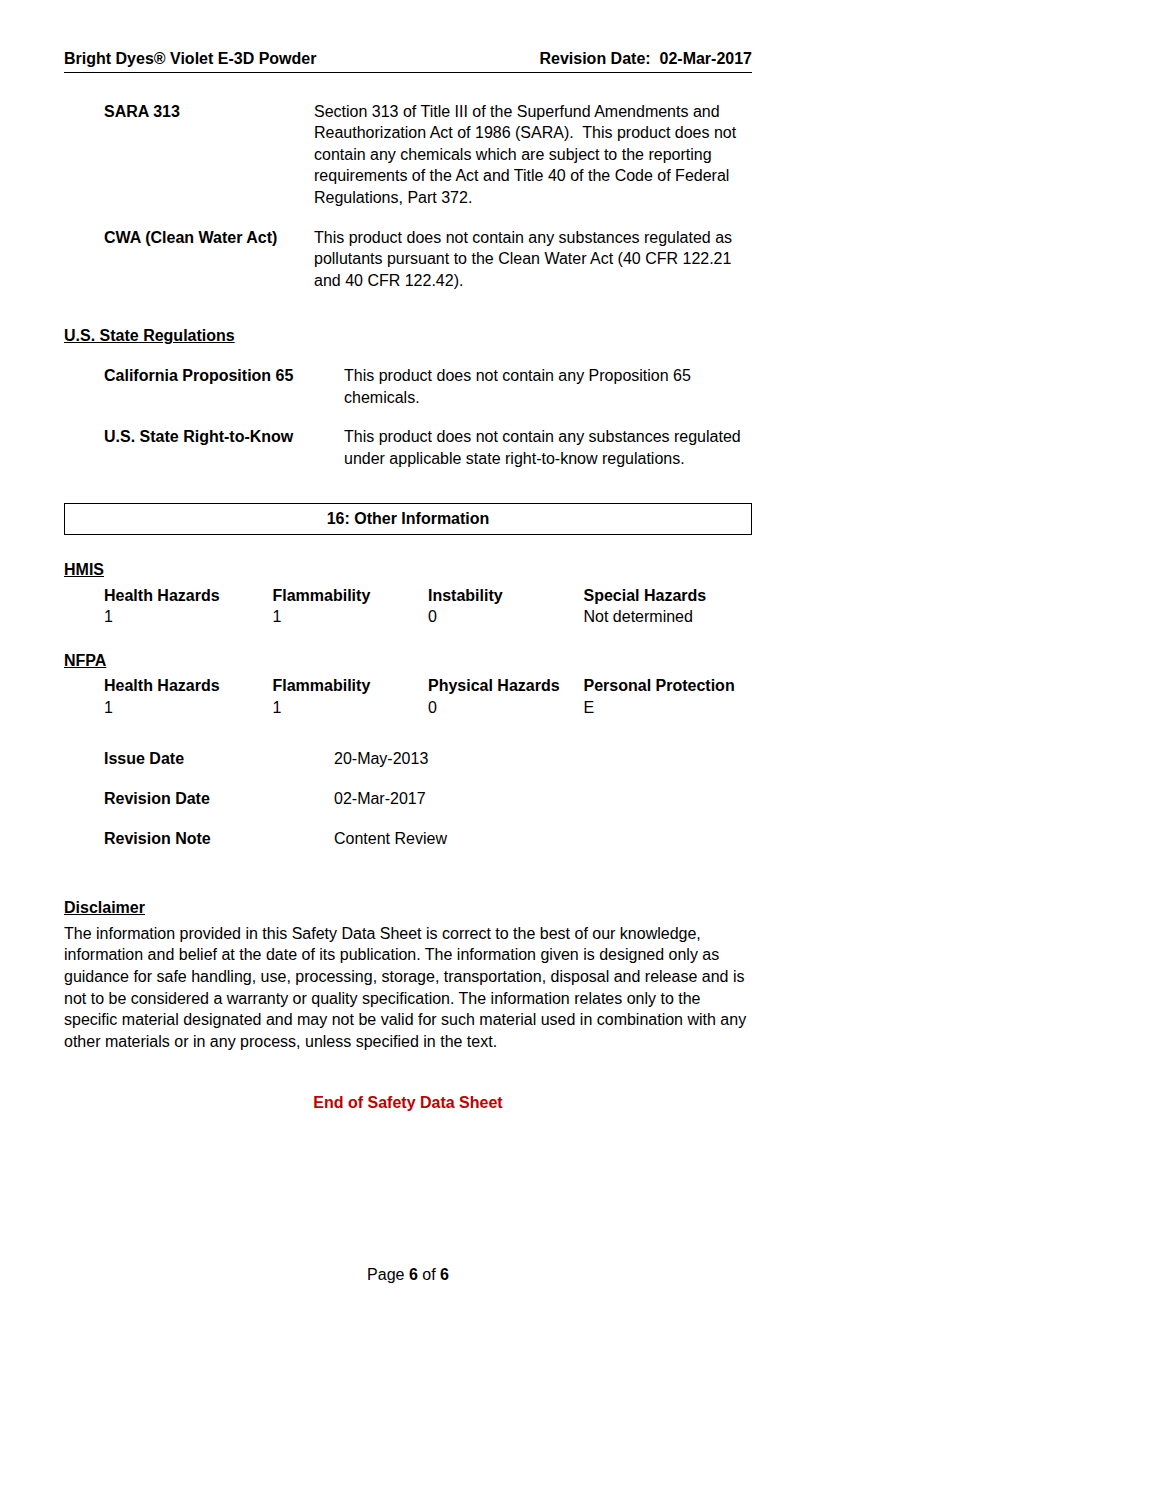Bright Dyes® Violet E-3D Powder
Revision Date: 02-Mar-2017
SARA 313
Section 313 of Title III of the Superfund Amendments and Reauthorization Act of 1986 (SARA). This product does not contain any chemicals which are subject to the reporting requirements of the Act and Title 40 of the Code of Federal Regulations, Part 372.
CWA (Clean Water Act)
This product does not contain any substances regulated as pollutants pursuant to the Clean Water Act (40 CFR 122.21 and 40 CFR 122.42).
U.S. State Regulations
California Proposition 65
This product does not contain any Proposition 65 chemicals.
U.S. State Right-to-Know
This product does not contain any substances regulated under applicable state right-to-know regulations.
16: Other Information
HMIS
| Health Hazards | Flammability | Instability | Special Hazards |
| 1 | 1 | 0 | Not determined |
NFPA
| Health Hazards | Flammability | Physical Hazards | Personal Protection |
| 1 | 1 | 0 | E |
| Issue Date | 20-May-2013 |
| Revision Date | 02-Mar-2017 |
| Revision Note | Content Review |
Disclaimer
The information provided in this Safety Data Sheet is correct to the best of our knowledge, information and belief at the date of its publication. The information given is designed only as guidance for safe handling, use, processing, storage, transportation, disposal and release and is not to be considered a warranty or quality specification. The information relates only to the specific material designated and may not be valid for such material used in combination with any other materials or in any process, unless specified in the text.
End of Safety Data Sheet
Page 6 of 6